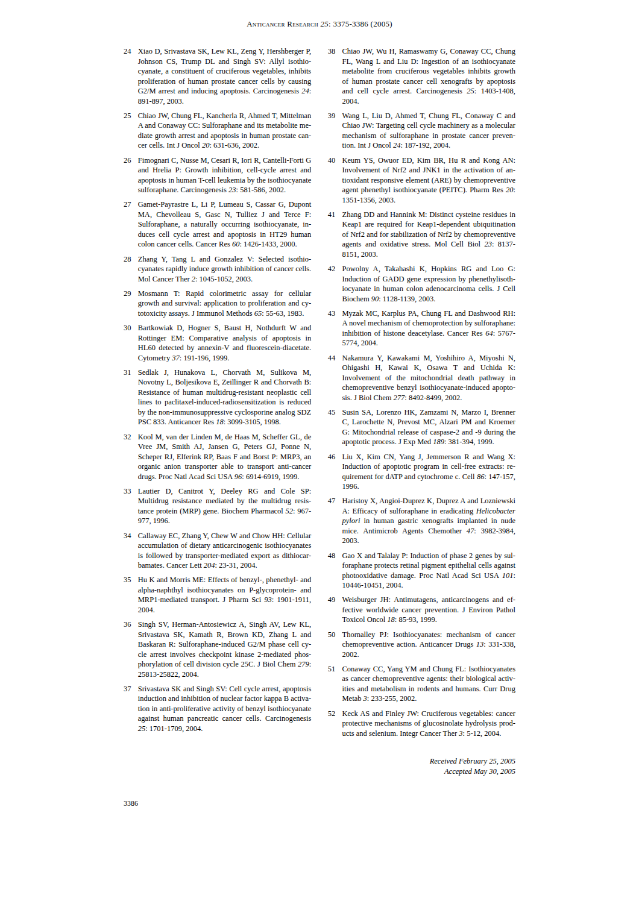Anticancer Research 25: 3375-3386 (2005)
Xiao D, Srivastava SK, Lew KL, Zeng Y, Hershberger P, Johnson CS, Trump DL and Singh SV: Allyl isothiocyanate, a constituent of cruciferous vegetables, inhibits proliferation of human prostate cancer cells by causing G2/M arrest and inducing apoptosis. Carcinogenesis 24: 891-897, 2003.
Chiao JW, Chung FL, Kancherla R, Ahmed T, Mittelman A and Conaway CC: Sulforaphane and its metabolite mediate growth arrest and apoptosis in human prostate cancer cells. Int J Oncol 20: 631-636, 2002.
Fimognari C, Nusse M, Cesari R, Iori R, Cantelli-Forti G and Hrelia P: Growth inhibition, cell-cycle arrest and apoptosis in human T-cell leukemia by the isothiocyanate sulforaphane. Carcinogenesis 23: 581-586, 2002.
Gamet-Payrastre L, Li P, Lumeau S, Cassar G, Dupont MA, Chevolleau S, Gasc N, Tulliez J and Terce F: Sulforaphane, a naturally occurring isothiocyanate, induces cell cycle arrest and apoptosis in HT29 human colon cancer cells. Cancer Res 60: 1426-1433, 2000.
Zhang Y, Tang L and Gonzalez V: Selected isothiocyanates rapidly induce growth inhibition of cancer cells. Mol Cancer Ther 2: 1045-1052, 2003.
Mosmann T: Rapid colorimetric assay for cellular growth and survival: application to proliferation and cytotoxicity assays. J Immunol Methods 65: 55-63, 1983.
Bartkowiak D, Hogner S, Baust H, Nothdurft W and Rottinger EM: Comparative analysis of apoptosis in HL60 detected by annexin-V and fluorescein-diacetate. Cytometry 37: 191-196, 1999.
Sedlak J, Hunakova L, Chorvath M, Sulikova M, Novotny L, Boljesikova E, Zeillinger R and Chorvath B: Resistance of human multidrug-resistant neoplastic cell lines to paclitaxel-induced-radiosensitization is reduced by the non-immunosuppressive cyclosporine analog SDZ PSC 833. Anticancer Res 18: 3099-3105, 1998.
Kool M, van der Linden M, de Haas M, Scheffer GL, de Vree JM, Smith AJ, Jansen G, Peters GJ, Ponne N, Scheper RJ, Elferink RP, Baas F and Borst P: MRP3, an organic anion transporter able to transport anti-cancer drugs. Proc Natl Acad Sci USA 96: 6914-6919, 1999.
Lautier D, Canitrot Y, Deeley RG and Cole SP: Multidrug resistance mediated by the multidrug resistance protein (MRP) gene. Biochem Pharmacol 52: 967-977, 1996.
Callaway EC, Zhang Y, Chew W and Chow HH: Cellular accumulation of dietary anticarcinogenic isothiocyanates is followed by transporter-mediated export as dithiocarbamates. Cancer Lett 204: 23-31, 2004.
Hu K and Morris ME: Effects of benzyl-, phenethyl- and alpha-naphthyl isothiocyanates on P-glycoprotein- and MRP1-mediated transport. J Pharm Sci 93: 1901-1911, 2004.
Singh SV, Herman-Antosiewicz A, Singh AV, Lew KL, Srivastava SK, Kamath R, Brown KD, Zhang L and Baskaran R: Sulforaphane-induced G2/M phase cell cycle arrest involves checkpoint kinase 2-mediated phosphorylation of cell division cycle 25C. J Biol Chem 279: 25813-25822, 2004.
Srivastava SK and Singh SV: Cell cycle arrest, apoptosis induction and inhibition of nuclear factor kappa B activation in anti-proliferative activity of benzyl isothiocyanate against human pancreatic cancer cells. Carcinogenesis 25: 1701-1709, 2004.
Chiao JW, Wu H, Ramaswamy G, Conaway CC, Chung FL, Wang L and Liu D: Ingestion of an isothiocyanate metabolite from cruciferous vegetables inhibits growth of human prostate cancer cell xenografts by apoptosis and cell cycle arrest. Carcinogenesis 25: 1403-1408, 2004.
Wang L, Liu D, Ahmed T, Chung FL, Conaway C and Chiao JW: Targeting cell cycle machinery as a molecular mechanism of sulforaphane in prostate cancer prevention. Int J Oncol 24: 187-192, 2004.
Keum YS, Owuor ED, Kim BR, Hu R and Kong AN: Involvement of Nrf2 and JNK1 in the activation of antioxidant responsive element (ARE) by chemopreventive agent phenethyl isothiocyanate (PEITC). Pharm Res 20: 1351-1356, 2003.
Zhang DD and Hannink M: Distinct cysteine residues in Keap1 are required for Keap1-dependent ubiquitination of Nrf2 and for stabilization of Nrf2 by chemopreventive agents and oxidative stress. Mol Cell Biol 23: 8137-8151, 2003.
Powolny A, Takahashi K, Hopkins RG and Loo G: Induction of GADD gene expression by phenethylisothiocyanate in human colon adenocarcinoma cells. J Cell Biochem 90: 1128-1139, 2003.
Myzak MC, Karplus PA, Chung FL and Dashwood RH: A novel mechanism of chemoprotection by sulforaphane: inhibition of histone deacetylase. Cancer Res 64: 5767-5774, 2004.
Nakamura Y, Kawakami M, Yoshihiro A, Miyoshi N, Ohigashi H, Kawai K, Osawa T and Uchida K: Involvement of the mitochondrial death pathway in chemopreventive benzyl isothiocyanate-induced apoptosis. J Biol Chem 277: 8492-8499, 2002.
Susin SA, Lorenzo HK, Zamzami N, Marzo I, Brenner C, Larochette N, Prevost MC, Alzari PM and Kroemer G: Mitochondrial release of caspase-2 and -9 during the apoptotic process. J Exp Med 189: 381-394, 1999.
Liu X, Kim CN, Yang J, Jemmerson R and Wang X: Induction of apoptotic program in cell-free extracts: requirement for dATP and cytochrome c. Cell 86: 147-157, 1996.
Haristoy X, Angioi-Duprez K, Duprez A and Lozniewski A: Efficacy of sulforaphane in eradicating Helicobacter pylori in human gastric xenografts implanted in nude mice. Antimicrob Agents Chemother 47: 3982-3984, 2003.
Gao X and Talalay P: Induction of phase 2 genes by sulforaphane protects retinal pigment epithelial cells against photooxidative damage. Proc Natl Acad Sci USA 101: 10446-10451, 2004.
Weisburger JH: Antimutagens, anticarcinogens and effective worldwide cancer prevention. J Environ Pathol Toxicol Oncol 18: 85-93, 1999.
Thornalley PJ: Isothiocyanates: mechanism of cancer chemopreventive action. Anticancer Drugs 13: 331-338, 2002.
Conaway CC, Yang YM and Chung FL: Isothiocyanates as cancer chemopreventive agents: their biological activities and metabolism in rodents and humans. Curr Drug Metab 3: 233-255, 2002.
Keck AS and Finley JW: Cruciferous vegetables: cancer protective mechanisms of glucosinolate hydrolysis products and selenium. Integr Cancer Ther 3: 5-12, 2004.
Received February 25, 2005
Accepted May 30, 2005
3386